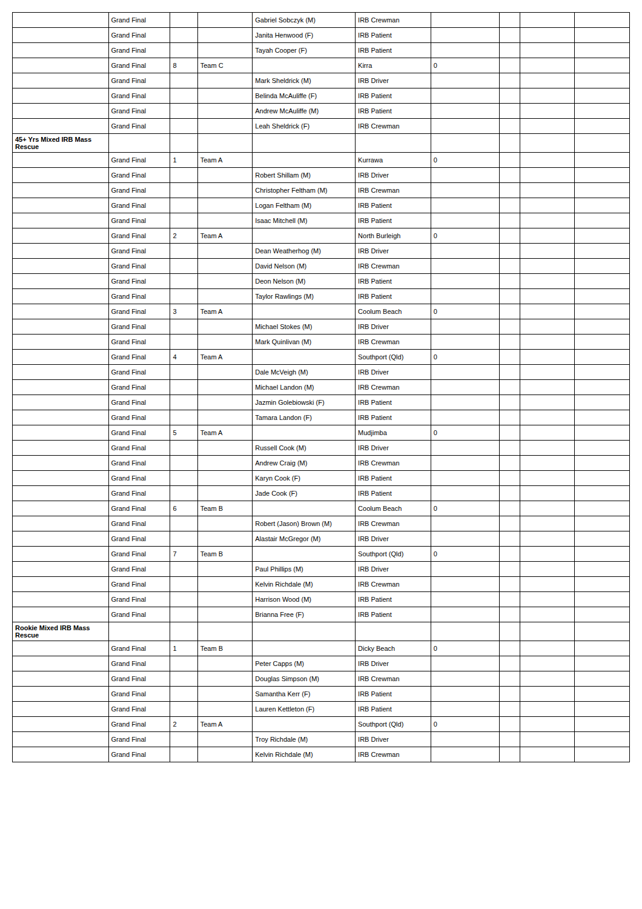| | Grand Final | | | Gabriel Sobczyk (M) | IRB Crewman | | | | |
| | Grand Final | | | Janita Henwood (F) | IRB Patient | | | | |
| | Grand Final | | | Tayah Cooper (F) | IRB Patient | | | | |
| | Grand Final | 8 | Team C | | Kirra | 0 | | | |
| | Grand Final | | | Mark Sheldrick (M) | IRB Driver | | | | |
| | Grand Final | | | Belinda McAuliffe (F) | IRB Patient | | | | |
| | Grand Final | | | Andrew McAuliffe (M) | IRB Patient | | | | |
| | Grand Final | | | Leah Sheldrick (F) | IRB Crewman | | | | |
| 45+ Yrs Mixed IRB Mass Rescue | | | | | | | | | |
| | Grand Final | 1 | Team A | | Kurrawa | 0 | | | |
| | Grand Final | | | Robert Shillam (M) | IRB Driver | | | | |
| | Grand Final | | | Christopher Feltham (M) | IRB Crewman | | | | |
| | Grand Final | | | Logan Feltham (M) | IRB Patient | | | | |
| | Grand Final | | | Isaac Mitchell (M) | IRB Patient | | | | |
| | Grand Final | 2 | Team A | | North Burleigh | 0 | | | |
| | Grand Final | | | Dean Weatherhog (M) | IRB Driver | | | | |
| | Grand Final | | | David Nelson (M) | IRB Crewman | | | | |
| | Grand Final | | | Deon Nelson (M) | IRB Patient | | | | |
| | Grand Final | | | Taylor Rawlings (M) | IRB Patient | | | | |
| | Grand Final | 3 | Team A | | Coolum Beach | 0 | | | |
| | Grand Final | | | Michael Stokes (M) | IRB Driver | | | | |
| | Grand Final | | | Mark Quinlivan (M) | IRB Crewman | | | | |
| | Grand Final | 4 | Team A | | Southport (Qld) | 0 | | | |
| | Grand Final | | | Dale McVeigh (M) | IRB Driver | | | | |
| | Grand Final | | | Michael Landon (M) | IRB Crewman | | | | |
| | Grand Final | | | Jazmin Golebiowski (F) | IRB Patient | | | | |
| | Grand Final | | | Tamara Landon (F) | IRB Patient | | | | |
| | Grand Final | 5 | Team A | | Mudjimba | 0 | | | |
| | Grand Final | | | Russell Cook (M) | IRB Driver | | | | |
| | Grand Final | | | Andrew Craig (M) | IRB Crewman | | | | |
| | Grand Final | | | Karyn Cook (F) | IRB Patient | | | | |
| | Grand Final | | | Jade Cook (F) | IRB Patient | | | | |
| | Grand Final | 6 | Team B | | Coolum Beach | 0 | | | |
| | Grand Final | | | Robert (Jason) Brown (M) | IRB Crewman | | | | |
| | Grand Final | | | Alastair McGregor (M) | IRB Driver | | | | |
| | Grand Final | 7 | Team B | | Southport (Qld) | 0 | | | |
| | Grand Final | | | Paul Phillips (M) | IRB Driver | | | | |
| | Grand Final | | | Kelvin Richdale (M) | IRB Crewman | | | | |
| | Grand Final | | | Harrison Wood (M) | IRB Patient | | | | |
| | Grand Final | | | Brianna Free (F) | IRB Patient | | | | |
| Rookie Mixed IRB Mass Rescue | | | | | | | | | |
| | Grand Final | 1 | Team B | | Dicky Beach | 0 | | | |
| | Grand Final | | | Peter Capps (M) | IRB Driver | | | | |
| | Grand Final | | | Douglas Simpson (M) | IRB Crewman | | | | |
| | Grand Final | | | Samantha Kerr (F) | IRB Patient | | | | |
| | Grand Final | | | Lauren Kettleton (F) | IRB Patient | | | | |
| | Grand Final | 2 | Team A | | Southport (Qld) | 0 | | | |
| | Grand Final | | | Troy Richdale (M) | IRB Driver | | | | |
| | Grand Final | | | Kelvin Richdale (M) | IRB Crewman | | | | |